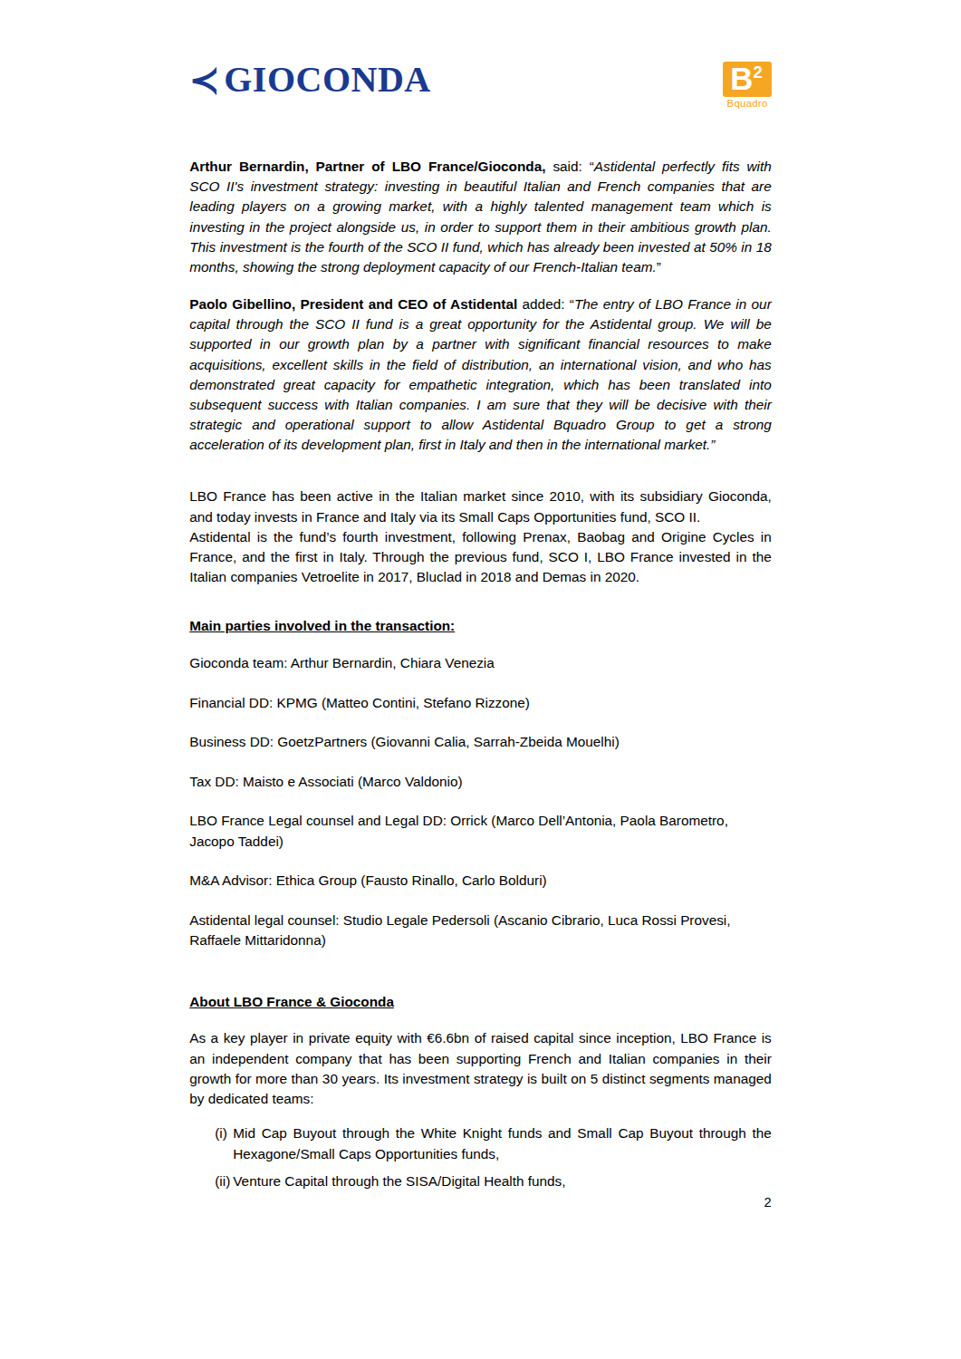≺GIOCONDA
B2
Bquadro
Arthur Bernardin, Partner of LBO France/Gioconda, said: “Astidental perfectly fits with SCO II's investment strategy: investing in beautiful Italian and French companies that are leading players on a growing market, with a highly talented management team which is investing in the project alongside us, in order to support them in their ambitious growth plan. This investment is the fourth of the SCO II fund, which has already been invested at 50% in 18 months, showing the strong deployment capacity of our French-Italian team.”
Paolo Gibellino, President and CEO of Astidental added: “The entry of LBO France in our capital through the SCO II fund is a great opportunity for the Astidental group. We will be supported in our growth plan by a partner with significant financial resources to make acquisitions, excellent skills in the field of distribution, an international vision, and who has demonstrated great capacity for empathetic integration, which has been translated into subsequent success with Italian companies. I am sure that they will be decisive with their strategic and operational support to allow Astidental Bquadro Group to get a strong acceleration of its development plan, first in Italy and then in the international market.”
LBO France has been active in the Italian market since 2010, with its subsidiary Gioconda, and today invests in France and Italy via its Small Caps Opportunities fund, SCO II.
Astidental is the fund’s fourth investment, following Prenax, Baobag and Origine Cycles in France, and the first in Italy. Through the previous fund, SCO I, LBO France invested in the Italian companies Vetroelite in 2017, Bluclad in 2018 and Demas in 2020.
Main parties involved in the transaction:
Gioconda team: Arthur Bernardin, Chiara Venezia
Financial DD: KPMG (Matteo Contini, Stefano Rizzone)
Business DD: GoetzPartners (Giovanni Calia, Sarrah-Zbeida Mouelhi)
Tax DD: Maisto e Associati (Marco Valdonio)
LBO France Legal counsel and Legal DD: Orrick (Marco Dell’Antonia, Paola Barometro, Jacopo Taddei)
M&A Advisor: Ethica Group (Fausto Rinallo, Carlo Bolduri)
Astidental legal counsel: Studio Legale Pedersoli (Ascanio Cibrario, Luca Rossi Provesi, Raffaele Mittaridonna)
About LBO France & Gioconda
As a key player in private equity with €6.6bn of raised capital since inception, LBO France is an independent company that has been supporting French and Italian companies in their growth for more than 30 years. Its investment strategy is built on 5 distinct segments managed by dedicated teams:
(i) Mid Cap Buyout through the White Knight funds and Small Cap Buyout through the Hexagone/Small Caps Opportunities funds,
(ii) Venture Capital through the SISA/Digital Health funds,
2